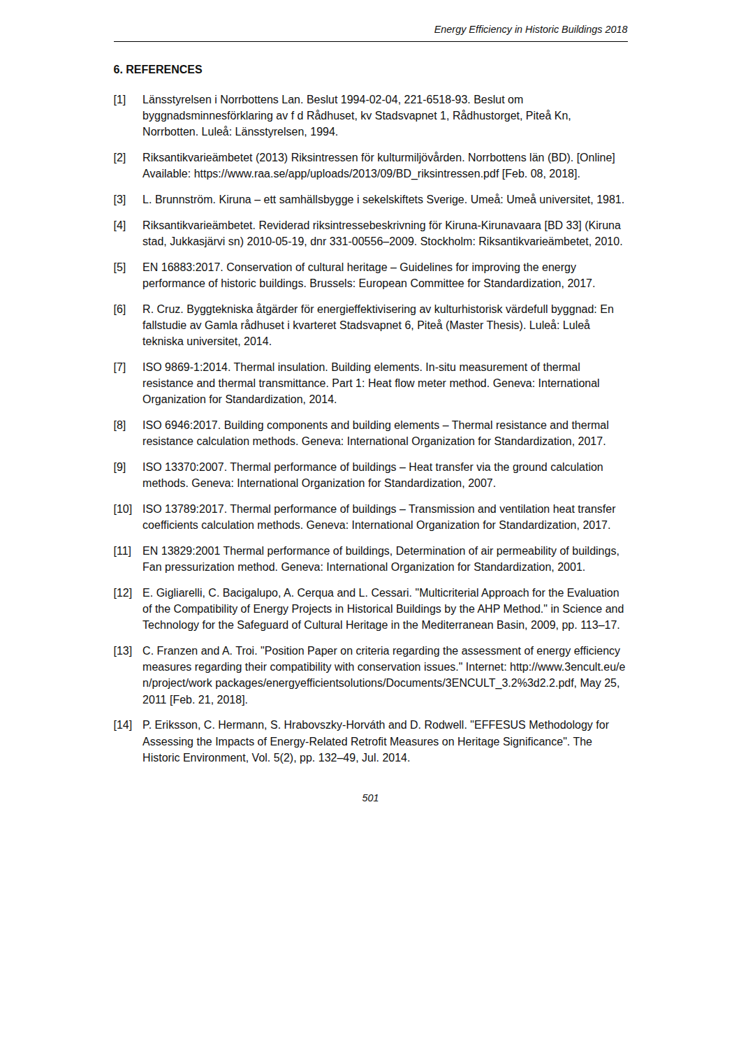Energy Efficiency in Historic Buildings 2018
6. References
[1] Länsstyrelsen i Norrbottens Lan. Beslut 1994-02-04, 221-6518-93. Beslut om byggnadsminnesförklaring av f d Rådhuset, kv Stadsvapnet 1, Rådhustorget, Piteå Kn, Norrbotten. Luleå: Länsstyrelsen, 1994.
[2] Riksantikvarieämbetet (2013) Riksintressen för kulturmiljövården. Norrbottens län (BD). [Online] Available: https://www.raa.se/app/uploads/2013/09/BD_riksintressen.pdf [Feb. 08, 2018].
[3] L. Brunnström. Kiruna – ett samhällsbygge i sekelskiftets Sverige. Umeå: Umeå universitet, 1981.
[4] Riksantikvarieämbetet. Reviderad riksintressebeskrivning för Kiruna-Kirunavaara [BD 33] (Kiruna stad, Jukkasjärvi sn) 2010-05-19, dnr 331-00556–2009. Stockholm: Riksantikvarieämbetet, 2010.
[5] EN 16883:2017. Conservation of cultural heritage – Guidelines for improving the energy performance of historic buildings. Brussels: European Committee for Standardization, 2017.
[6] R. Cruz. Byggtekniska åtgärder för energieffektivisering av kulturhistorisk värdefull byggnad: En fallstudie av Gamla rådhuset i kvarteret Stadsvapnet 6, Piteå (Master Thesis). Luleå: Luleå tekniska universitet, 2014.
[7] ISO 9869-1:2014. Thermal insulation. Building elements. In-situ measurement of thermal resistance and thermal transmittance. Part 1: Heat flow meter method. Geneva: International Organization for Standardization, 2014.
[8] ISO 6946:2017. Building components and building elements – Thermal resistance and thermal resistance calculation methods. Geneva: International Organization for Standardization, 2017.
[9] ISO 13370:2007. Thermal performance of buildings – Heat transfer via the ground calculation methods. Geneva: International Organization for Standardization, 2007.
[10] ISO 13789:2017. Thermal performance of buildings – Transmission and ventilation heat transfer coefficients calculation methods. Geneva: International Organization for Standardization, 2017.
[11] EN 13829:2001 Thermal performance of buildings, Determination of air permeability of buildings, Fan pressurization method. Geneva: International Organization for Standardization, 2001.
[12] E. Gigliarelli, C. Bacigalupo, A. Cerqua and L. Cessari. "Multicriterial Approach for the Evaluation of the Compatibility of Energy Projects in Historical Buildings by the AHP Method." in Science and Technology for the Safeguard of Cultural Heritage in the Mediterranean Basin, 2009, pp. 113–17.
[13] C. Franzen and A. Troi. "Position Paper on criteria regarding the assessment of energy efficiency measures regarding their compatibility with conservation issues." Internet: http://www.3encult.eu/en/project/work packages/energyefficientsolutions/Documents/3ENCULT_3.2%3d2.2.pdf, May 25, 2011 [Feb. 21, 2018].
[14] P. Eriksson, C. Hermann, S. Hrabovszky-Horváth and D. Rodwell. "EFFESUS Methodology for Assessing the Impacts of Energy-Related Retrofit Measures on Heritage Significance". The Historic Environment, Vol. 5(2), pp. 132–49, Jul. 2014.
501